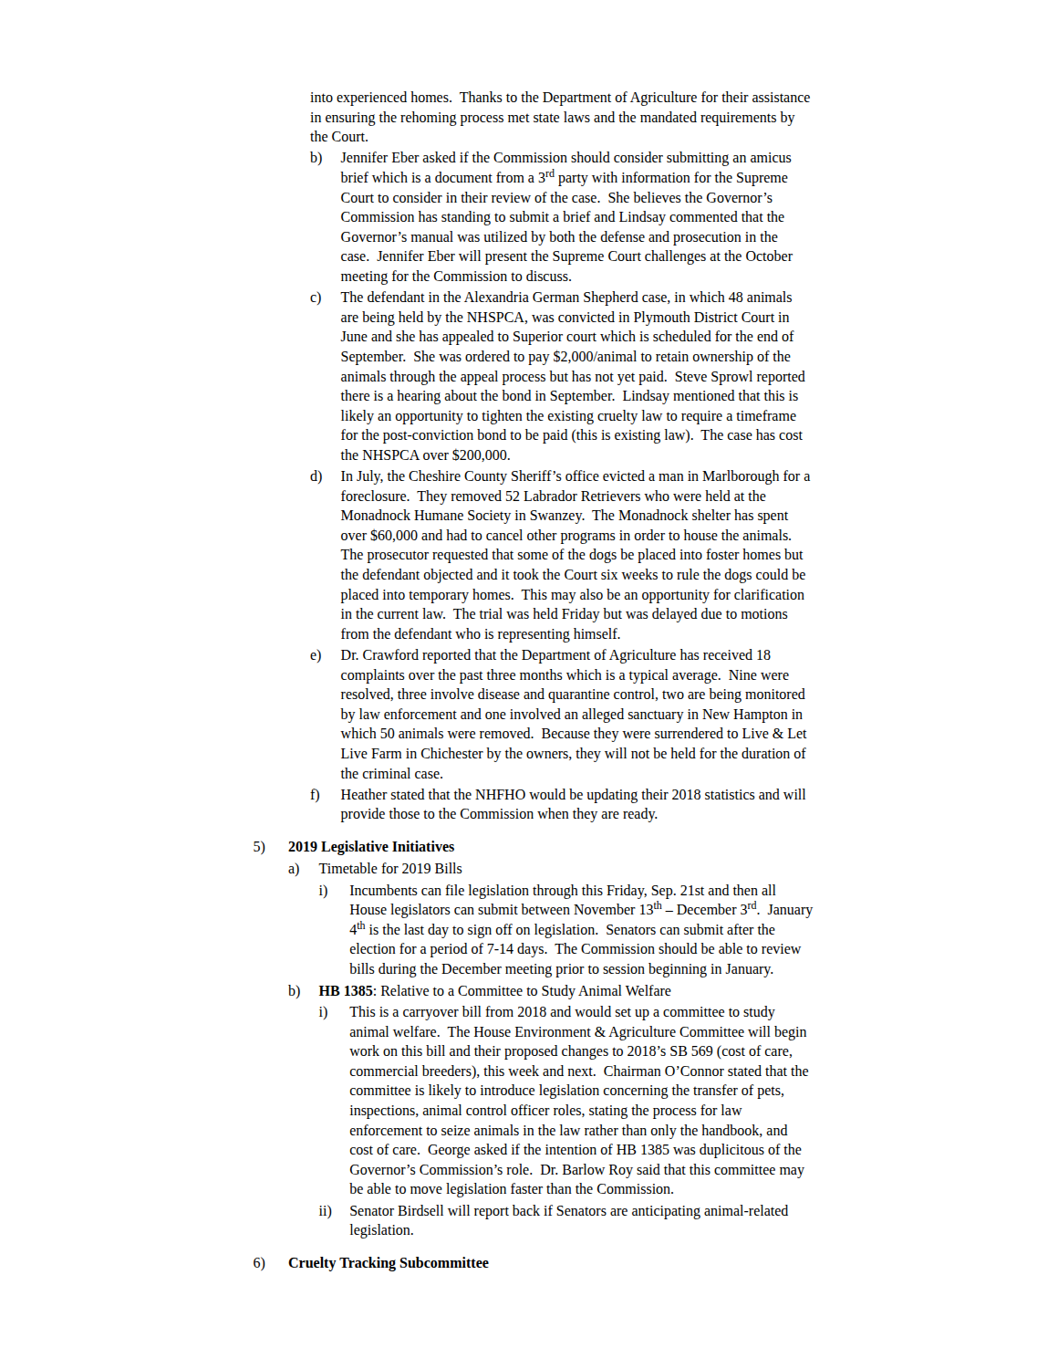into experienced homes. Thanks to the Department of Agriculture for their assistance in ensuring the rehoming process met state laws and the mandated requirements by the Court.
b) Jennifer Eber asked if the Commission should consider submitting an amicus brief which is a document from a 3rd party with information for the Supreme Court to consider in their review of the case. She believes the Governor’s Commission has standing to submit a brief and Lindsay commented that the Governor’s manual was utilized by both the defense and prosecution in the case. Jennifer Eber will present the Supreme Court challenges at the October meeting for the Commission to discuss.
c) The defendant in the Alexandria German Shepherd case, in which 48 animals are being held by the NHSPCA, was convicted in Plymouth District Court in June and she has appealed to Superior court which is scheduled for the end of September. She was ordered to pay $2,000/animal to retain ownership of the animals through the appeal process but has not yet paid. Steve Sprowl reported there is a hearing about the bond in September. Lindsay mentioned that this is likely an opportunity to tighten the existing cruelty law to require a timeframe for the post-conviction bond to be paid (this is existing law). The case has cost the NHSPCA over $200,000.
d) In July, the Cheshire County Sheriff’s office evicted a man in Marlborough for a foreclosure. They removed 52 Labrador Retrievers who were held at the Monadnock Humane Society in Swanzey. The Monadnock shelter has spent over $60,000 and had to cancel other programs in order to house the animals. The prosecutor requested that some of the dogs be placed into foster homes but the defendant objected and it took the Court six weeks to rule the dogs could be placed into temporary homes. This may also be an opportunity for clarification in the current law. The trial was held Friday but was delayed due to motions from the defendant who is representing himself.
e) Dr. Crawford reported that the Department of Agriculture has received 18 complaints over the past three months which is a typical average. Nine were resolved, three involve disease and quarantine control, two are being monitored by law enforcement and one involved an alleged sanctuary in New Hampton in which 50 animals were removed. Because they were surrendered to Live & Let Live Farm in Chichester by the owners, they will not be held for the duration of the criminal case.
f) Heather stated that the NHFHO would be updating their 2018 statistics and will provide those to the Commission when they are ready.
5) 2019 Legislative Initiatives
a) Timetable for 2019 Bills
i) Incumbents can file legislation through this Friday, Sep. 21st and then all House legislators can submit between November 13th – December 3rd. January 4th is the last day to sign off on legislation. Senators can submit after the election for a period of 7-14 days. The Commission should be able to review bills during the December meeting prior to session beginning in January.
b) HB 1385: Relative to a Committee to Study Animal Welfare
i) This is a carryover bill from 2018 and would set up a committee to study animal welfare. The House Environment & Agriculture Committee will begin work on this bill and their proposed changes to 2018’s SB 569 (cost of care, commercial breeders), this week and next. Chairman O’Connor stated that the committee is likely to introduce legislation concerning the transfer of pets, inspections, animal control officer roles, stating the process for law enforcement to seize animals in the law rather than only the handbook, and cost of care. George asked if the intention of HB 1385 was duplicitous of the Governor’s Commission’s role. Dr. Barlow Roy said that this committee may be able to move legislation faster than the Commission.
ii) Senator Birdsell will report back if Senators are anticipating animal-related legislation.
6) Cruelty Tracking Subcommittee